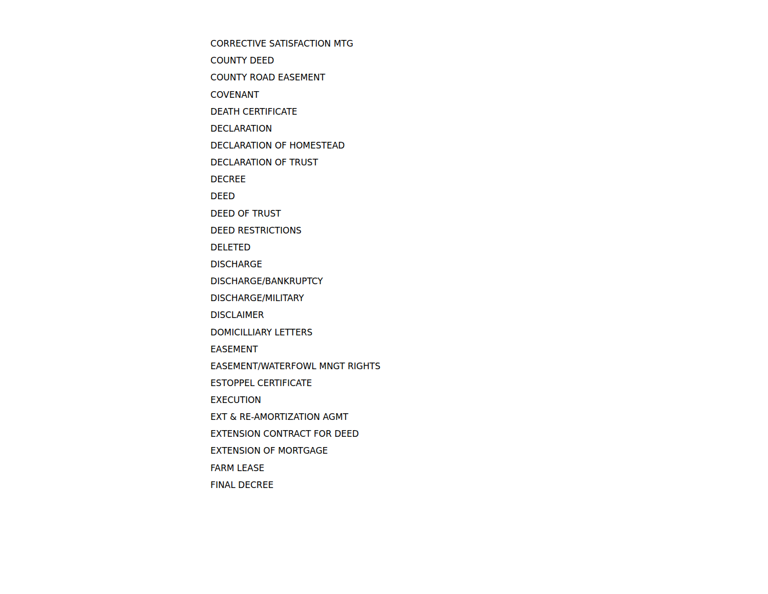CORRECTIVE SATISFACTION MTG
COUNTY DEED
COUNTY ROAD EASEMENT
COVENANT
DEATH CERTIFICATE
DECLARATION
DECLARATION OF HOMESTEAD
DECLARATION OF TRUST
DECREE
DEED
DEED OF TRUST
DEED RESTRICTIONS
DELETED
DISCHARGE
DISCHARGE/BANKRUPTCY
DISCHARGE/MILITARY
DISCLAIMER
DOMICILLIARY LETTERS
EASEMENT
EASEMENT/WATERFOWL MNGT RIGHTS
ESTOPPEL CERTIFICATE
EXECUTION
EXT & RE-AMORTIZATION AGMT
EXTENSION CONTRACT FOR DEED
EXTENSION OF MORTGAGE
FARM LEASE
FINAL DECREE